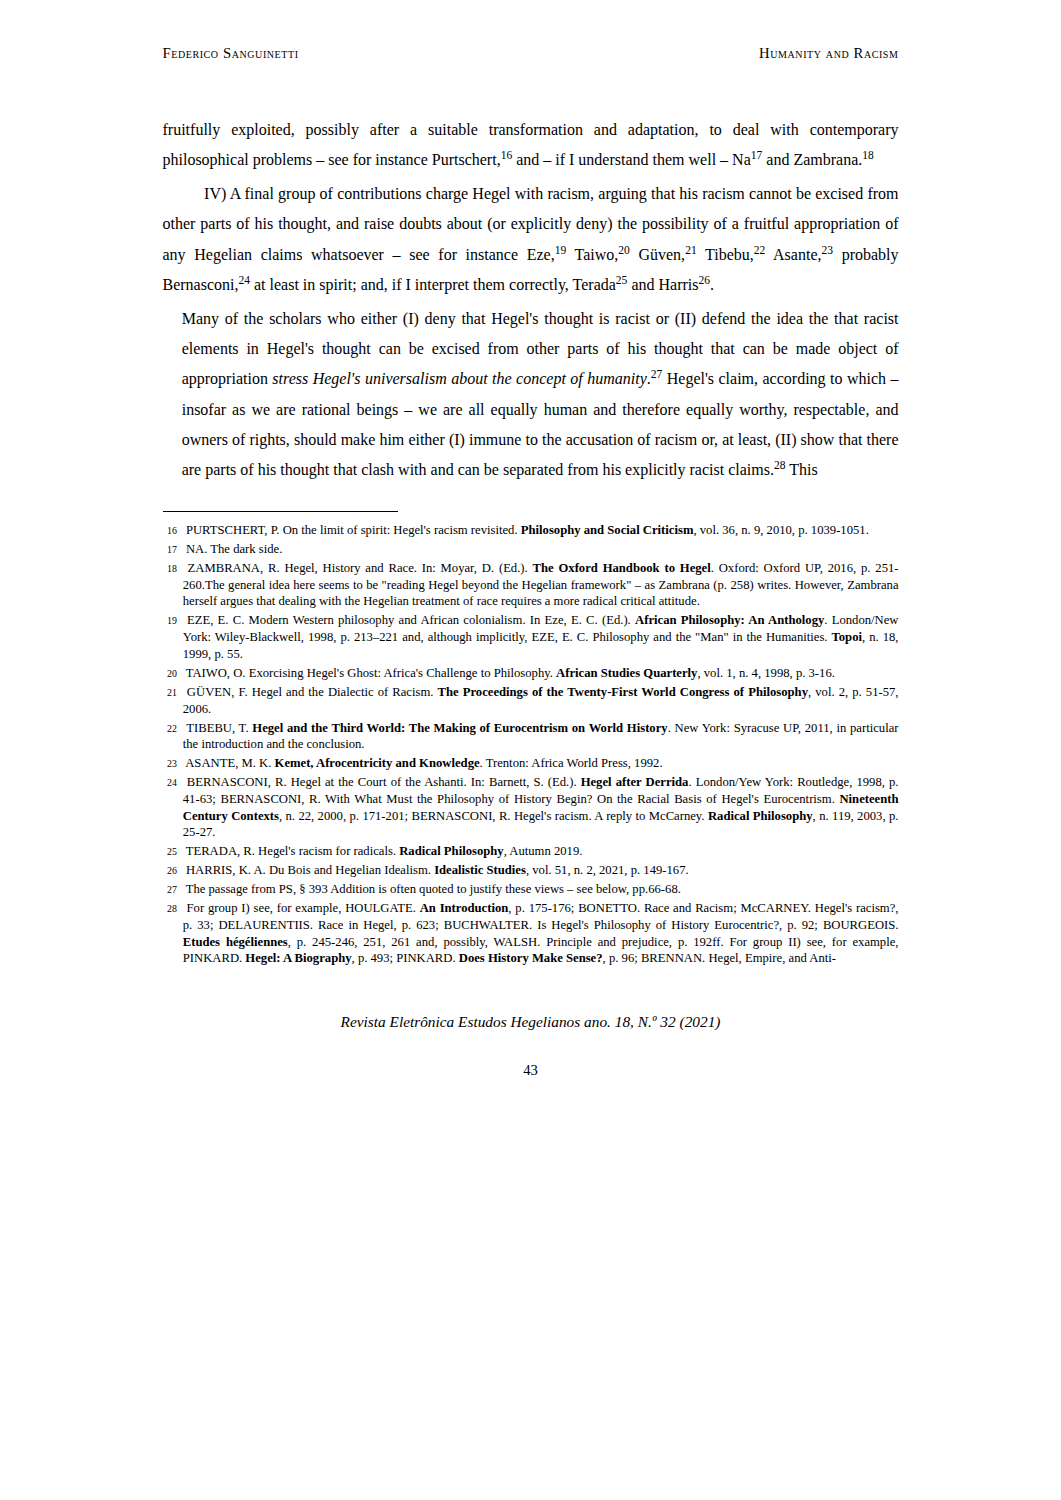Federico Sanguinetti Humanity and Racism
fruitfully exploited, possibly after a suitable transformation and adaptation, to deal with contemporary philosophical problems – see for instance Purtschert,16 and – if I understand them well – Na17 and Zambrana.18
IV) A final group of contributions charge Hegel with racism, arguing that his racism cannot be excised from other parts of his thought, and raise doubts about (or explicitly deny) the possibility of a fruitful appropriation of any Hegelian claims whatsoever – see for instance Eze,19 Taiwo,20 Güven,21 Tibebu,22 Asante,23 probably Bernasconi,24 at least in spirit; and, if I interpret them correctly, Terada25 and Harris26.
Many of the scholars who either (I) deny that Hegel's thought is racist or (II) defend the idea the that racist elements in Hegel's thought can be excised from other parts of his thought that can be made object of appropriation stress Hegel's universalism about the concept of humanity.27 Hegel's claim, according to which – insofar as we are rational beings – we are all equally human and therefore equally worthy, respectable, and owners of rights, should make him either (I) immune to the accusation of racism or, at least, (II) show that there are parts of his thought that clash with and can be separated from his explicitly racist claims.28 This
16 PURTSCHERT, P. On the limit of spirit: Hegel's racism revisited. Philosophy and Social Criticism, vol. 36, n. 9, 2010, p. 1039-1051.
17 NA. The dark side.
18 ZAMBRANA, R. Hegel, History and Race. In: Moyar, D. (Ed.). The Oxford Handbook to Hegel. Oxford: Oxford UP, 2016, p. 251-260.The general idea here seems to be "reading Hegel beyond the Hegelian framework" – as Zambrana (p. 258) writes. However, Zambrana herself argues that dealing with the Hegelian treatment of race requires a more radical critical attitude.
19 EZE, E. C. Modern Western philosophy and African colonialism. In Eze, E. C. (Ed.). African Philosophy: An Anthology. London/New York: Wiley-Blackwell, 1998, p. 213–221 and, although implicitly, EZE, E. C. Philosophy and the "Man" in the Humanities. Topoi, n. 18, 1999, p. 55.
20 TAIWO, O. Exorcising Hegel's Ghost: Africa's Challenge to Philosophy. African Studies Quarterly, vol. 1, n. 4, 1998, p. 3-16.
21 GÜVEN, F. Hegel and the Dialectic of Racism. The Proceedings of the Twenty-First World Congress of Philosophy, vol. 2, p. 51-57, 2006.
22 TIBEBU, T. Hegel and the Third World: The Making of Eurocentrism on World History. New York: Syracuse UP, 2011, in particular the introduction and the conclusion.
23 ASANTE, M. K. Kemet, Afrocentricity and Knowledge. Trenton: Africa World Press, 1992.
24 BERNASCONI, R. Hegel at the Court of the Ashanti. In: Barnett, S. (Ed.). Hegel after Derrida. London/Yew York: Routledge, 1998, p. 41-63; BERNASCONI, R. With What Must the Philosophy of History Begin? On the Racial Basis of Hegel's Eurocentrism. Nineteenth Century Contexts, n. 22, 2000, p. 171-201; BERNASCONI, R. Hegel's racism. A reply to McCarney. Radical Philosophy, n. 119, 2003, p. 25-27.
25 TERADA, R. Hegel's racism for radicals. Radical Philosophy, Autumn 2019.
26 HARRIS, K. A. Du Bois and Hegelian Idealism. Idealistic Studies, vol. 51, n. 2, 2021, p. 149-167.
27 The passage from PS, § 393 Addition is often quoted to justify these views – see below, pp.66-68.
28 For group I) see, for example, HOULGATE. An Introduction, p. 175-176; BONETTO. Race and Racism; McCARNEY. Hegel's racism?, p. 33; DELAURENTIIS. Race in Hegel, p. 623; BUCHWALTER. Is Hegel's Philosophy of History Eurocentric?, p. 92; BOURGEOIS. Etudes hégéliennes, p. 245-246, 251, 261 and, possibly, WALSH. Principle and prejudice, p. 192ff. For group II) see, for example, PINKARD. Hegel: A Biography, p. 493; PINKARD. Does History Make Sense?, p. 96; BRENNAN. Hegel, Empire, and Anti-
Revista Eletrônica Estudos Hegelianos ano. 18, N.º 32 (2021)
43